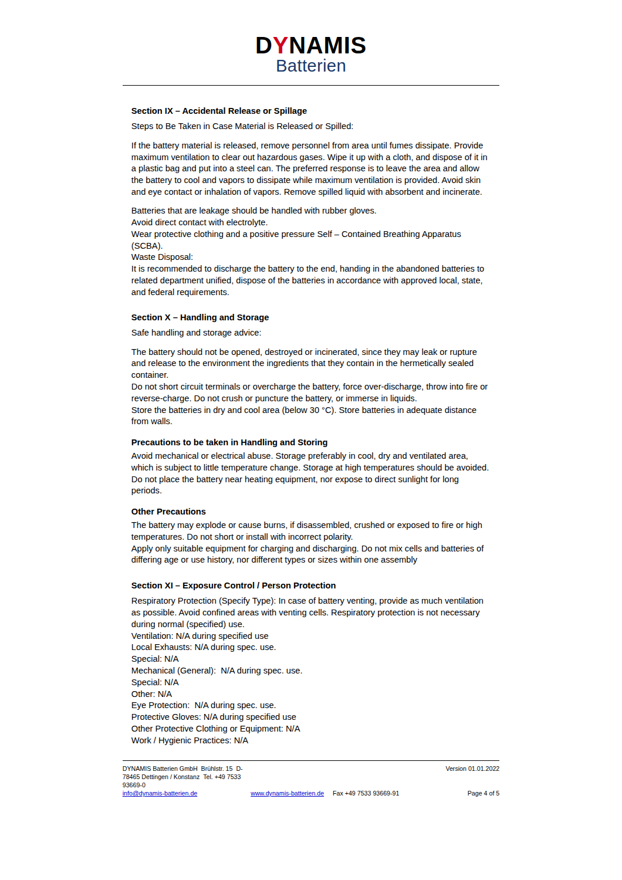DYNAMIS
Batterien
Section IX – Accidental Release or Spillage
Steps to Be Taken in Case Material is Released or Spilled:
If the battery material is released, remove personnel from area until fumes dissipate. Provide maximum ventilation to clear out hazardous gases. Wipe it up with a cloth, and dispose of it in a plastic bag and put into a steel can. The preferred response is to leave the area and allow the battery to cool and vapors to dissipate while maximum ventilation is provided. Avoid skin and eye contact or inhalation of vapors. Remove spilled liquid with absorbent and incinerate.
Batteries that are leakage should be handled with rubber gloves.
Avoid direct contact with electrolyte.
Wear protective clothing and a positive pressure Self – Contained Breathing Apparatus
(SCBA).
Waste Disposal:
It is recommended to discharge the battery to the end, handing in the abandoned batteries to related department unified, dispose of the batteries in accordance with approved local, state, and federal requirements.
Section X – Handling and Storage
Safe handling and storage advice:
The battery should not be opened, destroyed or incinerated, since they may leak or rupture
and release to the environment the ingredients that they contain in the hermetically sealed
container.
Do not short circuit terminals or overcharge the battery, force over-discharge, throw into fire or reverse-charge. Do not crush or puncture the battery, or immerse in liquids.
Store the batteries in dry and cool area (below 30 °C). Store batteries in adequate distance from walls.
Precautions to be taken in Handling and Storing
Avoid mechanical or electrical abuse. Storage preferably in cool, dry and ventilated area, which is subject to little temperature change. Storage at high temperatures should be avoided.
Do not place the battery near heating equipment, nor expose to direct sunlight for long periods.
Other Precautions
The battery may explode or cause burns, if disassembled, crushed or exposed to fire or high temperatures. Do not short or install with incorrect polarity.
Apply only suitable equipment for charging and discharging. Do not mix cells and batteries of differing age or use history, nor different types or sizes within one assembly
Section XI – Exposure Control / Person Protection
Respiratory Protection (Specify Type): In case of battery venting, provide as much ventilation as possible. Avoid confined areas with venting cells. Respiratory protection is not necessary during normal (specified) use.
Ventilation: N/A during specified use
Local Exhausts: N/A during spec. use.
Special: N/A
Mechanical (General): N/A during spec. use.
Special: N/A
Other: N/A
Eye Protection: N/A during spec. use.
Protective Gloves: N/A during specified use
Other Protective Clothing or Equipment: N/A
Work / Hygienic Practices: N/A
| DYNAMIS Batterien GmbH Brühlstr. 15 D-78465 Dettingen / Konstanz Tel. +49 7533 93669-0 | | Version 01.01.2022 |
| info@dynamis-batterien.de | www.dynamis-batterien.de Fax +49 7533 93669-91 | Page 4 of 5 |